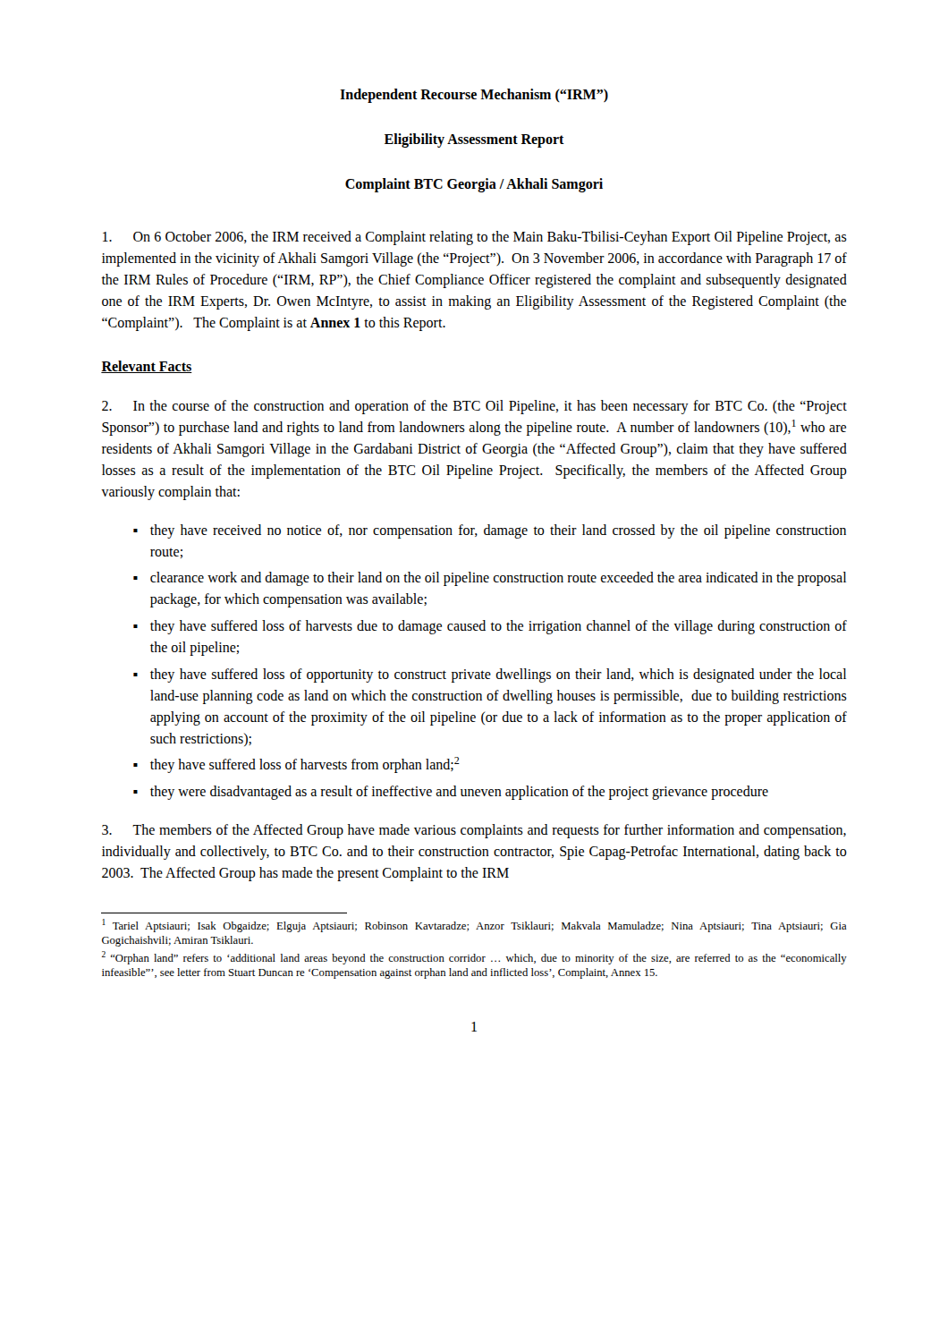Independent Recourse Mechanism (“IRM”)
Eligibility Assessment Report
Complaint BTC Georgia / Akhali Samgori
1. On 6 October 2006, the IRM received a Complaint relating to the Main Baku-Tbilisi-Ceyhan Export Oil Pipeline Project, as implemented in the vicinity of Akhali Samgori Village (the “Project”). On 3 November 2006, in accordance with Paragraph 17 of the IRM Rules of Procedure (“IRM, RP”), the Chief Compliance Officer registered the complaint and subsequently designated one of the IRM Experts, Dr. Owen McIntyre, to assist in making an Eligibility Assessment of the Registered Complaint (the “Complaint”). The Complaint is at Annex 1 to this Report.
Relevant Facts
2. In the course of the construction and operation of the BTC Oil Pipeline, it has been necessary for BTC Co. (the “Project Sponsor”) to purchase land and rights to land from landowners along the pipeline route. A number of landowners (10),1 who are residents of Akhali Samgori Village in the Gardabani District of Georgia (the “Affected Group”), claim that they have suffered losses as a result of the implementation of the BTC Oil Pipeline Project. Specifically, the members of the Affected Group variously complain that:
they have received no notice of, nor compensation for, damage to their land crossed by the oil pipeline construction route;
clearance work and damage to their land on the oil pipeline construction route exceeded the area indicated in the proposal package, for which compensation was available;
they have suffered loss of harvests due to damage caused to the irrigation channel of the village during construction of the oil pipeline;
they have suffered loss of opportunity to construct private dwellings on their land, which is designated under the local land-use planning code as land on which the construction of dwelling houses is permissible, due to building restrictions applying on account of the proximity of the oil pipeline (or due to a lack of information as to the proper application of such restrictions);
they have suffered loss of harvests from orphan land;2
they were disadvantaged as a result of ineffective and uneven application of the project grievance procedure
3. The members of the Affected Group have made various complaints and requests for further information and compensation, individually and collectively, to BTC Co. and to their construction contractor, Spie Capag-Petrofac International, dating back to 2003. The Affected Group has made the present Complaint to the IRM
1 Tariel Aptsiauri; Isak Obgaidze; Elguja Aptsiauri; Robinson Kavtaradze; Anzor Tsiklauri; Makvala Mamuladze; Nina Aptsiauri; Tina Aptsiauri; Gia Gogichaishvili; Amiran Tsiklauri.
2 “Orphan land” refers to ‘additional land areas beyond the construction corridor … which, due to minority of the size, are referred to as the “economically infeasible”’, see letter from Stuart Duncan re ‘Compensation against orphan land and inflicted loss’, Complaint, Annex 15.
1